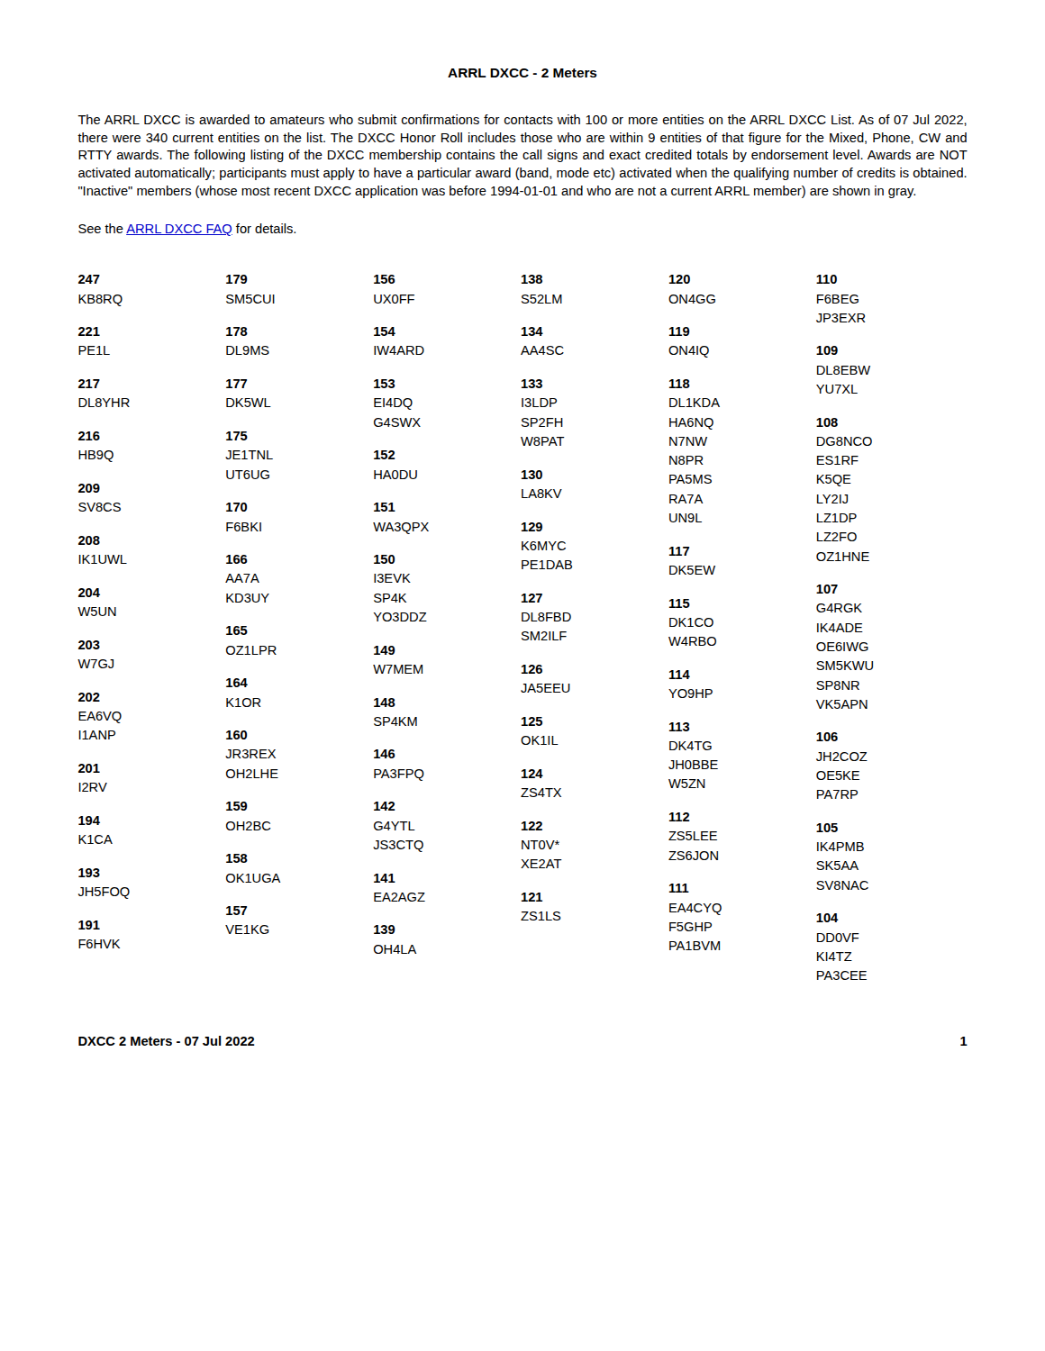ARRL DXCC - 2 Meters
The ARRL DXCC is awarded to amateurs who submit confirmations for contacts with 100 or more entities on the ARRL DXCC List. As of 07 Jul 2022, there were 340 current entities on the list. The DXCC Honor Roll includes those who are within 9 entities of that figure for the Mixed, Phone, CW and RTTY awards. The following listing of the DXCC membership contains the call signs and exact credited totals by endorsement level. Awards are NOT activated automatically; participants must apply to have a particular award (band, mode etc) activated when the qualifying number of credits is obtained. "Inactive" members (whose most recent DXCC application was before 1994-01-01 and who are not a current ARRL member) are shown in gray.
See the ARRL DXCC FAQ for details.
247 KB8RQ
221 PE1L
217 DL8YHR
216 HB9Q
209 SV8CS
208 IK1UWL
204 W5UN
203 W7GJ
202 EA6VQ I1ANP
201 I2RV
194 K1CA
193 JH5FOQ
191 F6HVK
179 SM5CUI
178 DL9MS
177 DK5WL
175 JE1TNL UT6UG
170 F6BKI
166 AA7A KD3UY
165 OZ1LPR
164 K1OR
160 JR3REX OH2LHE
159 OH2BC
158 OK1UGA
157 VE1KG
156 UX0FF
154 IW4ARD
153 EI4DQ G4SWX
152 HA0DU
151 WA3QPX
150 I3EVK SP4K YO3DDZ
149 W7MEM
148 SP4KM
146 PA3FPQ
142 G4YTL JS3CTQ
141 EA2AGZ
139 OH4LA
138 S52LM
134 AA4SC
133 I3LDP SP2FH W8PAT
130 LA8KV
129 K6MYC PE1DAB
127 DL8FBD SM2ILF
126 JA5EEU
125 OK1IL
124 ZS4TX
122 NT0V*XE2AT
121 ZS1LS
120 ON4GG
119 ON4IQ
118 DL1KDA HA6NQ N7NW N8PR PA5MS RA7A UN9L
117 DK5EW
115 DK1CO W4RBO
114 YO9HP
113 DK4TG JH0BBE W5ZN
112 ZS5LEE ZS6JON
111 EA4CYQ F5GHP PA1BVM
110 F6BEG JP3EXR
109 DL8EBW YU7XL
108 DG8NCO ES1RF K5QE LY2IJ LZ1DP LZ2FO OZ1HNE
107 G4RGK IK4ADE OE6IWG SM5KWU SP8NR VK5APN
106 JH2COZ OE5KE PA7RP
105 IK4PMB SK5AA SV8NAC
104 DD0VF KI4TZ PA3CEE
DXCC 2 Meters - 07 Jul 2022 1